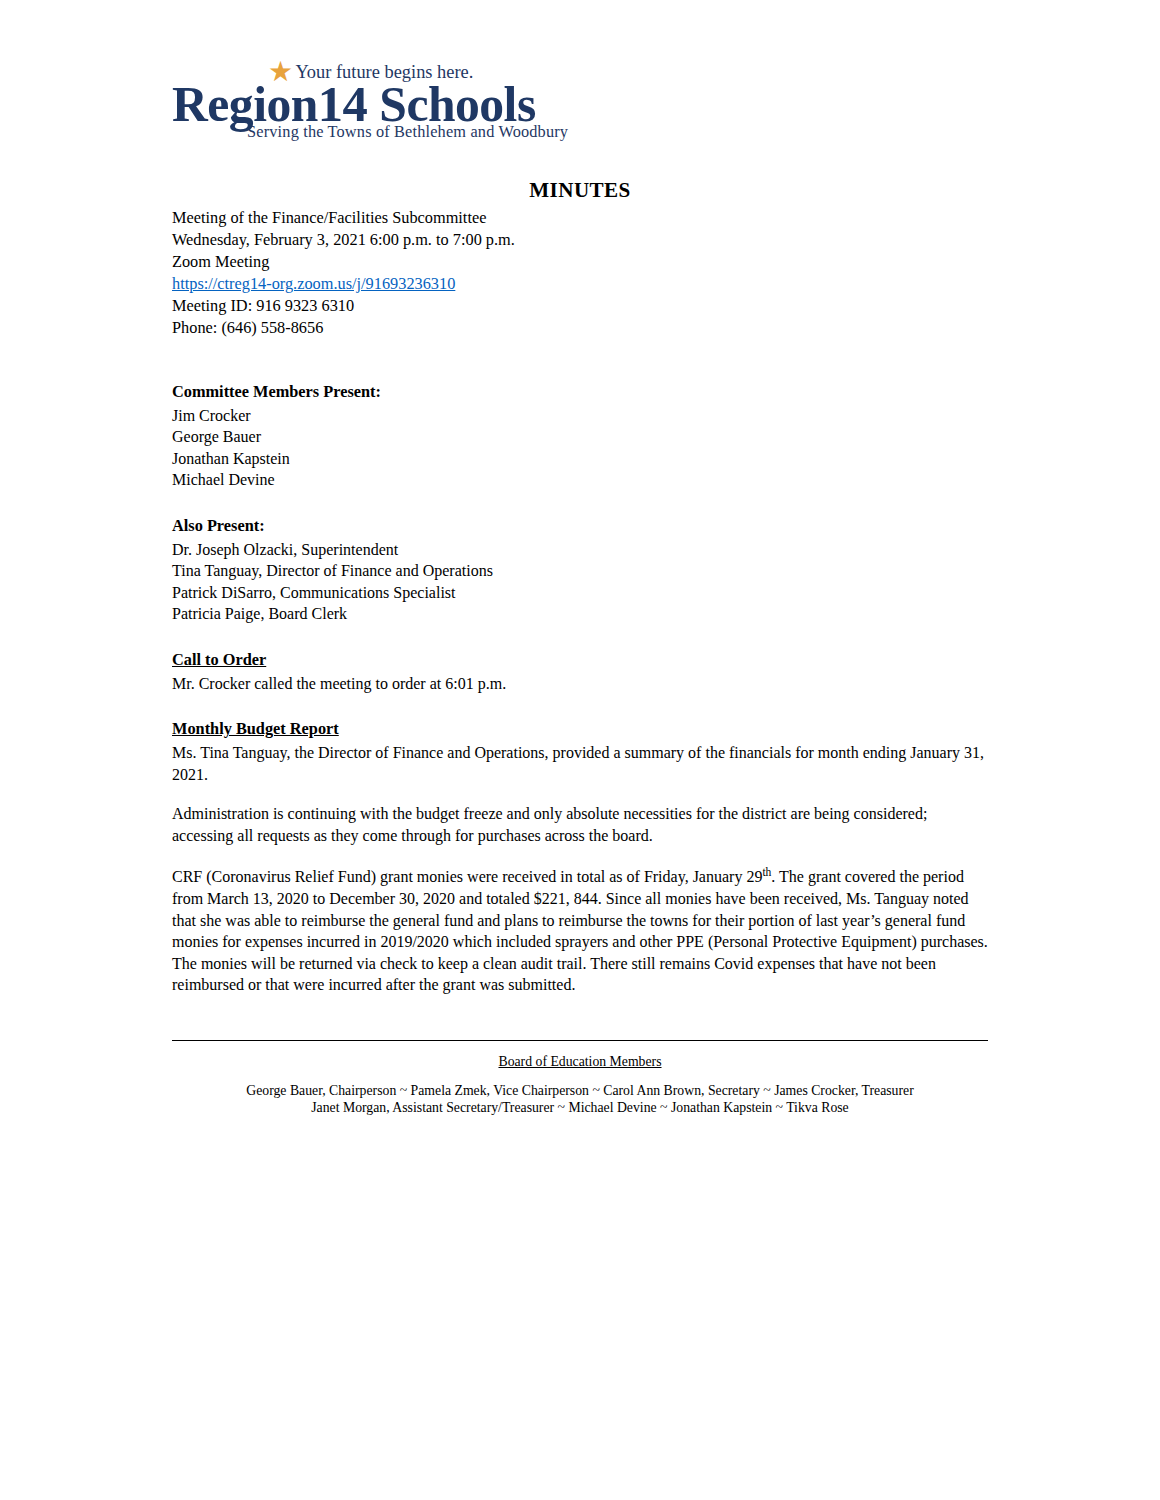★Your future begins here.
Region14 Schools
Serving the Towns of Bethlehem and Woodbury
MINUTES
Meeting of the Finance/Facilities Subcommittee
Wednesday, February 3, 2021 6:00 p.m. to 7:00 p.m.
Zoom Meeting
https://ctreg14-org.zoom.us/j/91693236310
Meeting ID: 916 9323 6310
Phone: (646) 558-8656
Committee Members Present:
Jim Crocker
George Bauer
Jonathan Kapstein
Michael Devine
Also Present:
Dr. Joseph Olzacki, Superintendent
Tina Tanguay, Director of Finance and Operations
Patrick DiSarro, Communications Specialist
Patricia Paige, Board Clerk
Call to Order
Mr. Crocker called the meeting to order at 6:01 p.m.
Monthly Budget Report
Ms. Tina Tanguay, the Director of Finance and Operations, provided a summary of the financials for month ending January 31, 2021.
Administration is continuing with the budget freeze and only absolute necessities for the district are being considered; accessing all requests as they come through for purchases across the board.
CRF (Coronavirus Relief Fund) grant monies were received in total as of Friday, January 29th. The grant covered the period from March 13, 2020 to December 30, 2020 and totaled $221, 844. Since all monies have been received, Ms. Tanguay noted that she was able to reimburse the general fund and plans to reimburse the towns for their portion of last year’s general fund monies for expenses incurred in 2019/2020 which included sprayers and other PPE (Personal Protective Equipment) purchases. The monies will be returned via check to keep a clean audit trail. There still remains Covid expenses that have not been reimbursed or that were incurred after the grant was submitted.
Board of Education Members
George Bauer, Chairperson ~ Pamela Zmek, Vice Chairperson ~ Carol Ann Brown, Secretary ~ James Crocker, Treasurer
Janet Morgan, Assistant Secretary/Treasurer ~ Michael Devine ~ Jonathan Kapstein ~ Tikva Rose